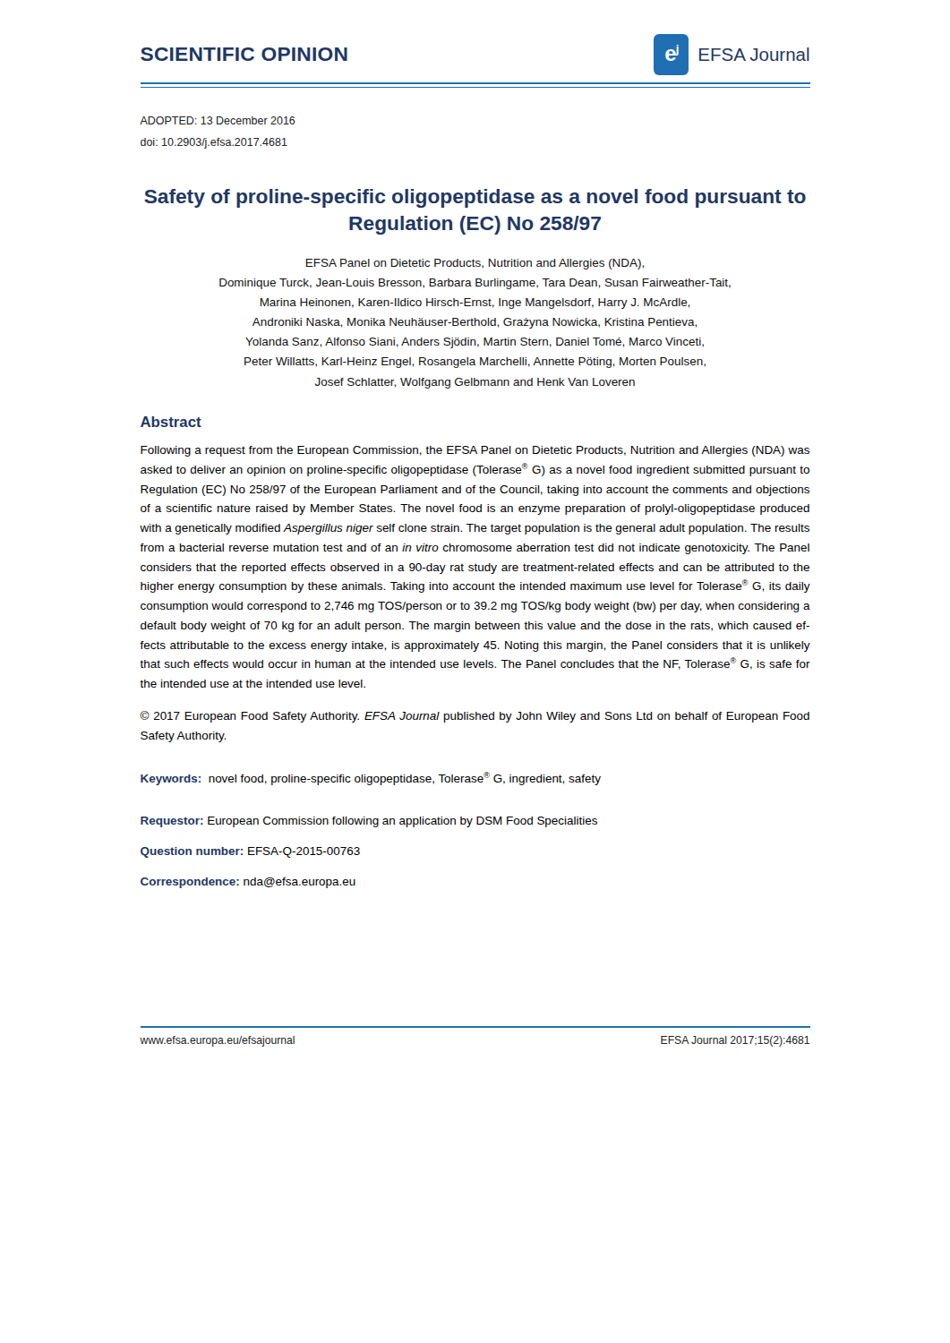SCIENTIFIC OPINION
ej EFSA Journal
ADOPTED: 13 December 2016
doi: 10.2903/j.efsa.2017.4681
Safety of proline-specific oligopeptidase as a novel food pursuant to Regulation (EC) No 258/97
EFSA Panel on Dietetic Products, Nutrition and Allergies (NDA),
Dominique Turck, Jean-Louis Bresson, Barbara Burlingame, Tara Dean, Susan Fairweather-Tait,
Marina Heinonen, Karen-Ildico Hirsch-Ernst, Inge Mangelsdorf, Harry J. McArdle,
Androniki Naska, Monika Neuhäuser-Berthold, Grażyna Nowicka, Kristina Pentieva,
Yolanda Sanz, Alfonso Siani, Anders Sjödin, Martin Stern, Daniel Tomé, Marco Vinceti,
Peter Willatts, Karl-Heinz Engel, Rosangela Marchelli, Annette Pöting, Morten Poulsen,
Josef Schlatter, Wolfgang Gelbmann and Henk Van Loveren
Abstract
Following a request from the European Commission, the EFSA Panel on Dietetic Products, Nutrition and Allergies (NDA) was asked to deliver an opinion on proline-specific oligopeptidase (Tolerase® G) as a novel food ingredient submitted pursuant to Regulation (EC) No 258/97 of the European Parliament and of the Council, taking into account the comments and objections of a scientific nature raised by Member States. The novel food is an enzyme preparation of prolyl-oligopeptidase produced with a genetically modified Aspergillus niger self clone strain. The target population is the general adult population. The results from a bacterial reverse mutation test and of an in vitro chromosome aberration test did not indicate genotoxicity. The Panel considers that the reported effects observed in a 90-day rat study are treatment-related effects and can be attributed to the higher energy consumption by these animals. Taking into account the intended maximum use level for Tolerase® G, its daily consumption would correspond to 2,746 mg TOS/person or to 39.2 mg TOS/kg body weight (bw) per day, when considering a default body weight of 70 kg for an adult person. The margin between this value and the dose in the rats, which caused effects attributable to the excess energy intake, is approximately 45. Noting this margin, the Panel considers that it is unlikely that such effects would occur in human at the intended use levels. The Panel concludes that the NF, Tolerase® G, is safe for the intended use at the intended use level.
© 2017 European Food Safety Authority. EFSA Journal published by John Wiley and Sons Ltd on behalf of European Food Safety Authority.
Keywords: novel food, proline-specific oligopeptidase, Tolerase® G, ingredient, safety
Requestor: European Commission following an application by DSM Food Specialities
Question number: EFSA-Q-2015-00763
Correspondence: nda@efsa.europa.eu
www.efsa.europa.eu/efsajournal EFSA Journal 2017;15(2):4681